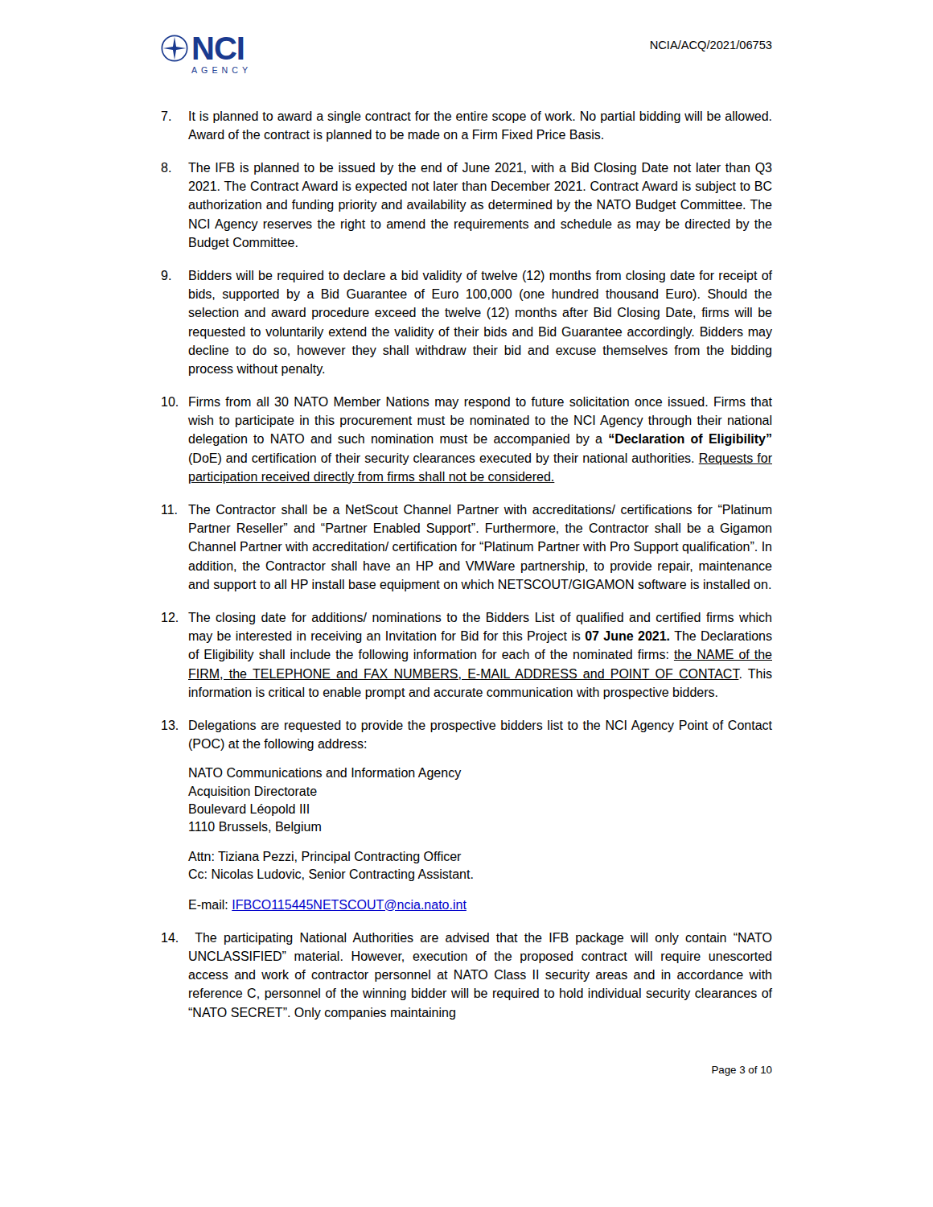NCI
AGENCY
NCIA/ACQ/2021/06753
It is planned to award a single contract for the entire scope of work. No partial bidding will be allowed. Award of the contract is planned to be made on a Firm Fixed Price Basis.
The IFB is planned to be issued by the end of June 2021, with a Bid Closing Date not later than Q3 2021. The Contract Award is expected not later than December 2021. Contract Award is subject to BC authorization and funding priority and availability as determined by the NATO Budget Committee. The NCI Agency reserves the right to amend the requirements and schedule as may be directed by the Budget Committee.
Bidders will be required to declare a bid validity of twelve (12) months from closing date for receipt of bids, supported by a Bid Guarantee of Euro 100,000 (one hundred thousand Euro). Should the selection and award procedure exceed the twelve (12) months after Bid Closing Date, firms will be requested to voluntarily extend the validity of their bids and Bid Guarantee accordingly. Bidders may decline to do so, however they shall withdraw their bid and excuse themselves from the bidding process without penalty.
Firms from all 30 NATO Member Nations may respond to future solicitation once issued. Firms that wish to participate in this procurement must be nominated to the NCI Agency through their national delegation to NATO and such nomination must be accompanied by a “Declaration of Eligibility” (DoE) and certification of their security clearances executed by their national authorities. Requests for participation received directly from firms shall not be considered.
The Contractor shall be a NetScout Channel Partner with accreditations/ certifications for “Platinum Partner Reseller” and “Partner Enabled Support”. Furthermore, the Contractor shall be a Gigamon Channel Partner with accreditation/ certification for “Platinum Partner with Pro Support qualification”. In addition, the Contractor shall have an HP and VMWare partnership, to provide repair, maintenance and support to all HP install base equipment on which NETSCOUT/GIGAMON software is installed on.
The closing date for additions/ nominations to the Bidders List of qualified and certified firms which may be interested in receiving an Invitation for Bid for this Project is 07 June 2021. The Declarations of Eligibility shall include the following information for each of the nominated firms: the NAME of the FIRM, the TELEPHONE and FAX NUMBERS, E-MAIL ADDRESS and POINT OF CONTACT. This information is critical to enable prompt and accurate communication with prospective bidders.
Delegations are requested to provide the prospective bidders list to the NCI Agency Point of Contact (POC) at the following address:
NATO Communications and Information Agency
Acquisition Directorate
Boulevard Léopold III
1110 Brussels, Belgium
Attn: Tiziana Pezzi, Principal Contracting Officer
Cc: Nicolas Ludovic, Senior Contracting Assistant.
E-mail: IFBCO115445NETSCOUT@ncia.nato.int
The participating National Authorities are advised that the IFB package will only contain “NATO UNCLASSIFIED” material. However, execution of the proposed contract will require unescorted access and work of contractor personnel at NATO Class II security areas and in accordance with reference C, personnel of the winning bidder will be required to hold individual security clearances of “NATO SECRET”. Only companies maintaining
Page 3 of 10